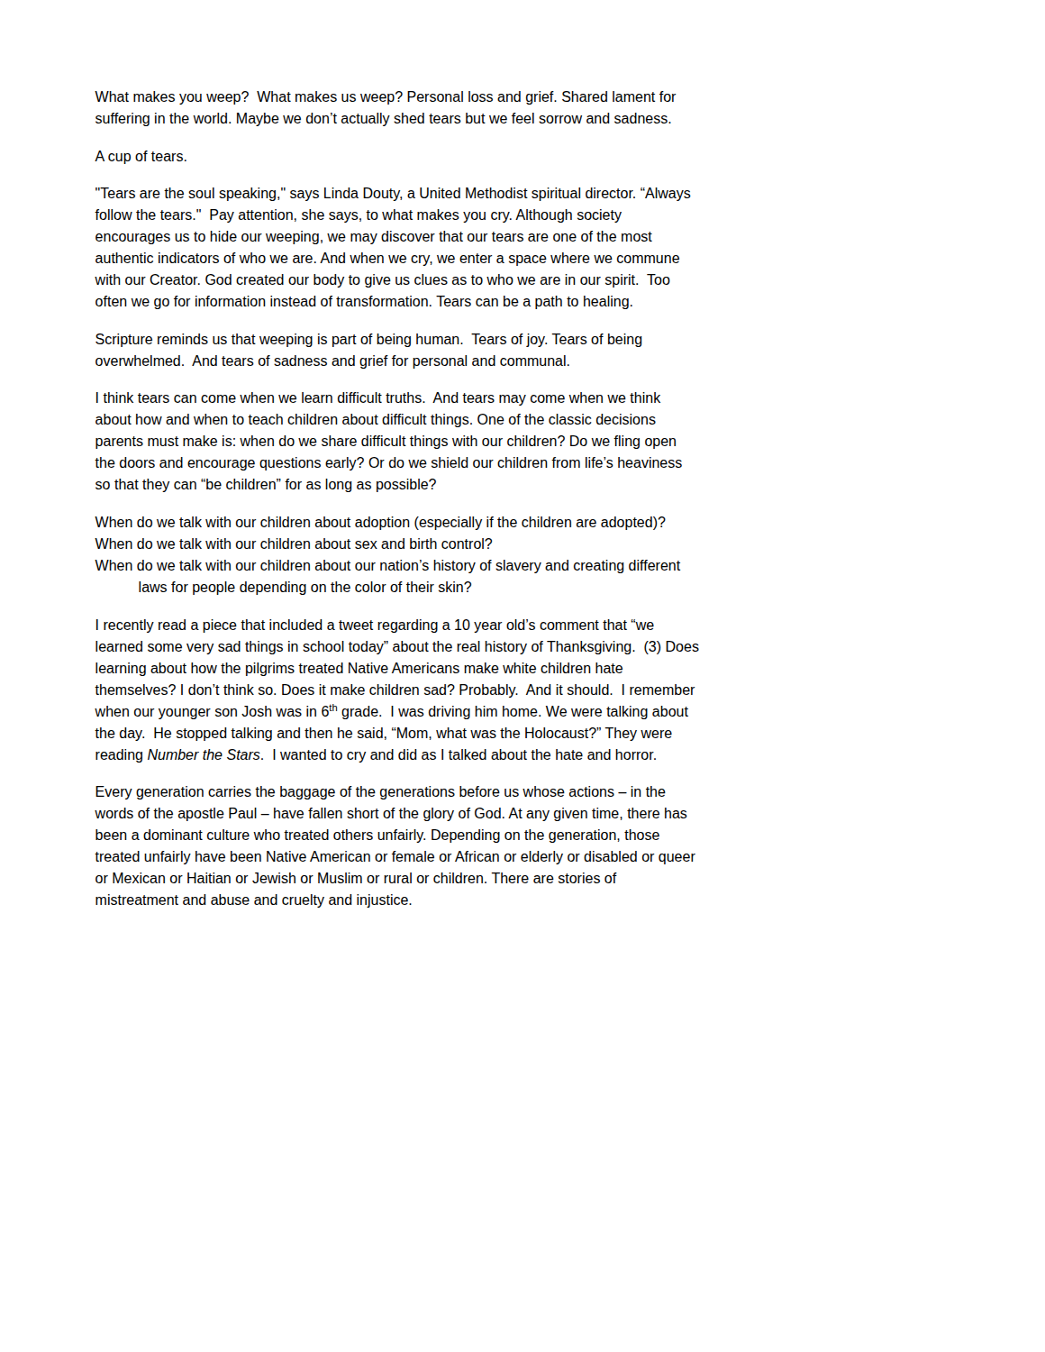What makes you weep? What makes us weep? Personal loss and grief. Shared lament for suffering in the world. Maybe we don’t actually shed tears but we feel sorrow and sadness.
A cup of tears.
"Tears are the soul speaking," says Linda Douty, a United Methodist spiritual director. “Always follow the tears." Pay attention, she says, to what makes you cry. Although society encourages us to hide our weeping, we may discover that our tears are one of the most authentic indicators of who we are. And when we cry, we enter a space where we commune with our Creator. God created our body to give us clues as to who we are in our spirit. Too often we go for information instead of transformation. Tears can be a path to healing.
Scripture reminds us that weeping is part of being human. Tears of joy. Tears of being overwhelmed. And tears of sadness and grief for personal and communal.
I think tears can come when we learn difficult truths. And tears may come when we think about how and when to teach children about difficult things. One of the classic decisions parents must make is: when do we share difficult things with our children? Do we fling open the doors and encourage questions early? Or do we shield our children from life’s heaviness so that they can “be children” for as long as possible?
When do we talk with our children about adoption (especially if the children are adopted)?
When do we talk with our children about sex and birth control?
When do we talk with our children about our nation’s history of slavery and creating different
laws for people depending on the color of their skin?
I recently read a piece that included a tweet regarding a 10 year old’s comment that “we learned some very sad things in school today” about the real history of Thanksgiving. (3) Does learning about how the pilgrims treated Native Americans make white children hate themselves? I don’t think so. Does it make children sad? Probably. And it should. I remember when our younger son Josh was in 6th grade. I was driving him home. We were talking about the day. He stopped talking and then he said, “Mom, what was the Holocaust?” They were reading Number the Stars. I wanted to cry and did as I talked about the hate and horror.
Every generation carries the baggage of the generations before us whose actions – in the words of the apostle Paul – have fallen short of the glory of God. At any given time, there has been a dominant culture who treated others unfairly. Depending on the generation, those treated unfairly have been Native American or female or African or elderly or disabled or queer or Mexican or Haitian or Jewish or Muslim or rural or children. There are stories of mistreatment and abuse and cruelty and injustice.